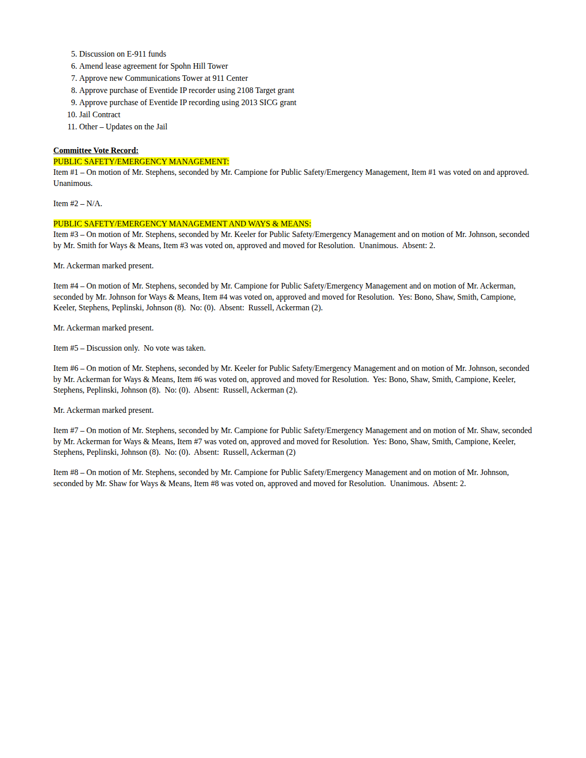Discussion on E-911 funds
Amend lease agreement for Spohn Hill Tower
Approve new Communications Tower at 911 Center
Approve purchase of Eventide IP recorder using 2108 Target grant
Approve purchase of Eventide IP recording using 2013 SICG grant
Jail Contract
Other – Updates on the Jail
Committee Vote Record:
PUBLIC SAFETY/EMERGENCY MANAGEMENT:
Item #1 – On motion of Mr. Stephens, seconded by Mr. Campione for Public Safety/Emergency Management, Item #1 was voted on and approved. Unanimous.
Item #2 – N/A.
PUBLIC SAFETY/EMERGENCY MANAGEMENT AND WAYS & MEANS:
Item #3 – On motion of Mr. Stephens, seconded by Mr. Keeler for Public Safety/Emergency Management and on motion of Mr. Johnson, seconded by Mr. Smith for Ways & Means, Item #3 was voted on, approved and moved for Resolution. Unanimous. Absent: 2.
Mr. Ackerman marked present.
Item #4 – On motion of Mr. Stephens, seconded by Mr. Campione for Public Safety/Emergency Management and on motion of Mr. Ackerman, seconded by Mr. Johnson for Ways & Means, Item #4 was voted on, approved and moved for Resolution. Yes: Bono, Shaw, Smith, Campione, Keeler, Stephens, Peplinski, Johnson (8). No: (0). Absent: Russell, Ackerman (2).
Mr. Ackerman marked present.
Item #5 – Discussion only. No vote was taken.
Item #6 – On motion of Mr. Stephens, seconded by Mr. Keeler for Public Safety/Emergency Management and on motion of Mr. Johnson, seconded by Mr. Ackerman for Ways & Means, Item #6 was voted on, approved and moved for Resolution. Yes: Bono, Shaw, Smith, Campione, Keeler, Stephens, Peplinski, Johnson (8). No: (0). Absent: Russell, Ackerman (2).
Mr. Ackerman marked present.
Item #7 – On motion of Mr. Stephens, seconded by Mr. Campione for Public Safety/Emergency Management and on motion of Mr. Shaw, seconded by Mr. Ackerman for Ways & Means, Item #7 was voted on, approved and moved for Resolution. Yes: Bono, Shaw, Smith, Campione, Keeler, Stephens, Peplinski, Johnson (8). No: (0). Absent: Russell, Ackerman (2)
Item #8 – On motion of Mr. Stephens, seconded by Mr. Campione for Public Safety/Emergency Management and on motion of Mr. Johnson, seconded by Mr. Shaw for Ways & Means, Item #8 was voted on, approved and moved for Resolution. Unanimous. Absent: 2.